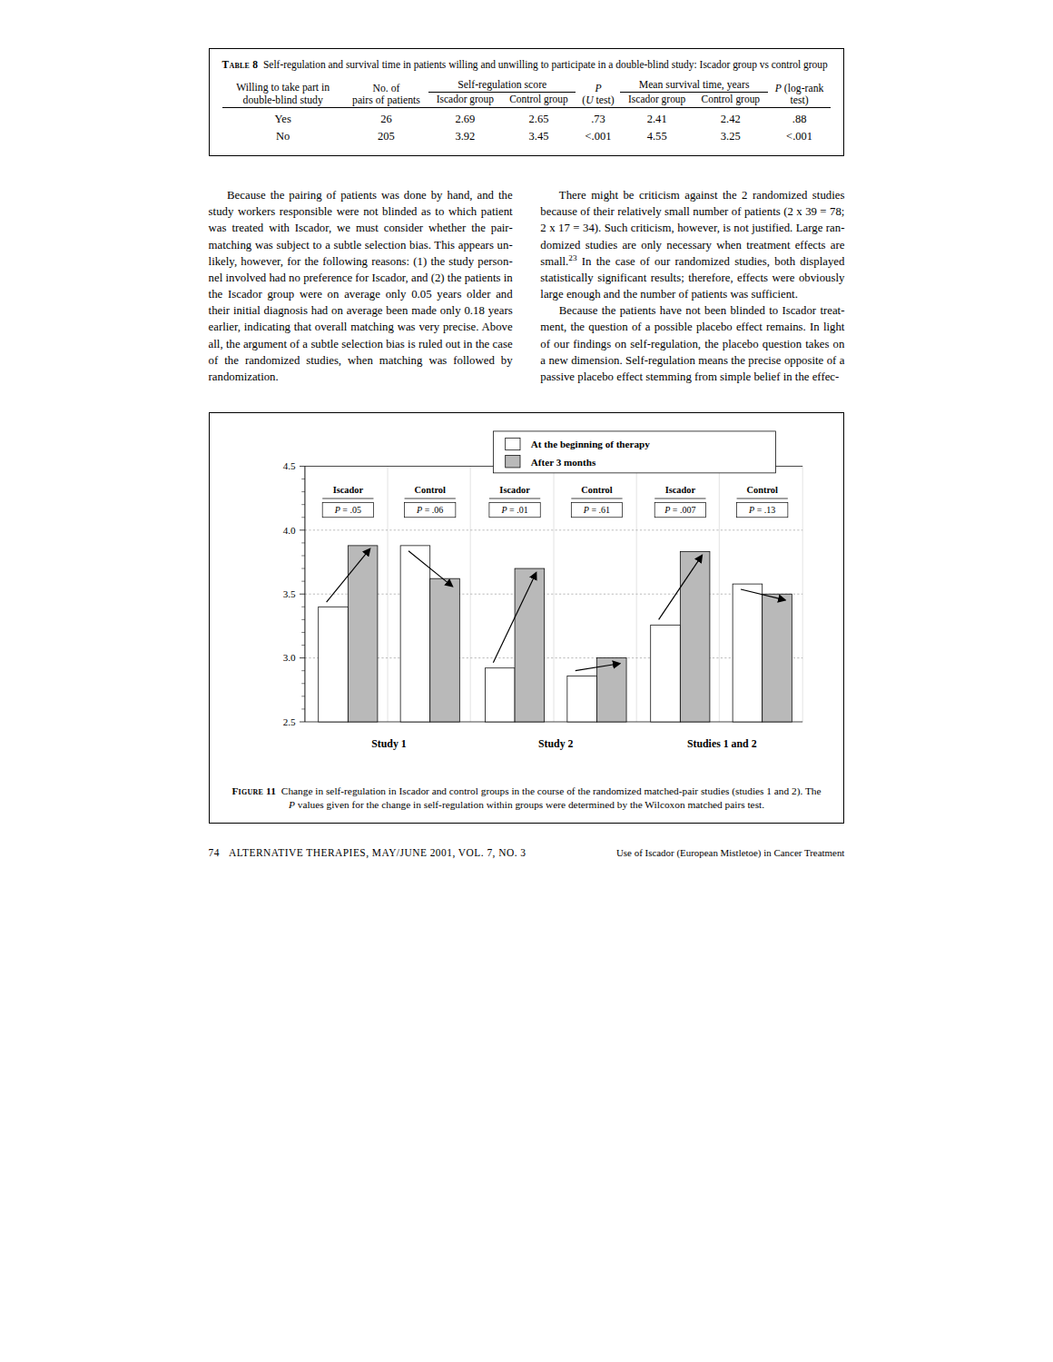Table 8 Self-regulation and survival time in patients willing and unwilling to participate in a double-blind study: Iscador group vs control group
| Willing to take part in double-blind study | No. of pairs of patients | Self-regulation score | P ( U test) | Mean survival time, years | P (log-rank test) |
| --- | --- | --- | --- | --- | --- |
| Iscador group | Control group | Iscador group | Control group |
| Yes | 26 | 2.69 | 2.65 | .73 | 2.41 | 2.42 | .88 |
| No | 205 | 3.92 | 3.45 | <.001 | 4.55 | 3.25 | <.001 |
Because the pairing of patients was done by hand, and the study workers responsible were not blinded as to which patient was treated with Iscador, we must consider whether the pair-matching was subject to a subtle selection bias. This appears unlikely, however, for the following reasons: (1) the study personnel involved had no preference for Iscador, and (2) the patients in the Iscador group were on average only 0.05 years older and their initial diagnosis had on average been made only 0.18 years earlier, indicating that overall matching was very precise. Above all, the argument of a subtle selection bias is ruled out in the case of the randomized studies, when matching was followed by randomization.
There might be criticism against the 2 randomized studies because of their relatively small number of patients (2 x 39 = 78; 2 x 17 = 34). Such criticism, however, is not justified. Large randomized studies are only necessary when treatment effects are small.23 In the case of our randomized studies, both displayed statistically significant results; therefore, effects were obviously large enough and the number of patients was sufficient.
Because the patients have not been blinded to Iscador treatment, the question of a possible placebo effect remains. In light of our findings on self-regulation, the placebo question takes on a new dimension. Self-regulation means the precise opposite of a passive placebo effect stemming from simple belief in the effec-
y scale: 2.5 at y=440 ; 4.5 at y=60 => 1 unit = 190 px 4.5 4.0 3.5 3.0 2.5 Iscador Control Iscador Control Iscador Control P = .05 P = .06 P = .01 P = .61 P = .007 P = .13 At the beginning of therapy After 3 months Study 1 Study 2 Studies 1 and 2
Figure 11 Change in self-regulation in Iscador and control groups in the course of the randomized matched-pair studies (studies 1 and 2). The
P values given for the change in self-regulation within groups were determined by the Wilcoxon matched pairs test.
74 ALTERNATIVE THERAPIES, MAY/JUNE 2001, VOL. 7, NO. 3
Use of Iscador (European Mistletoe) in Cancer Treatment